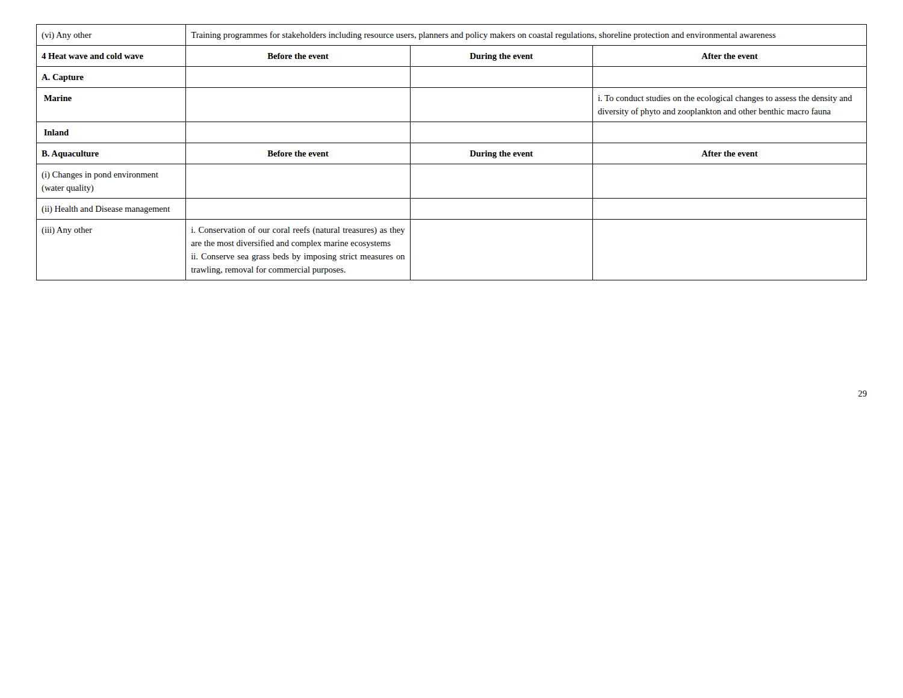| (vi) Any other | Training programmes for stakeholders including resource users, planners and policy makers on coastal regulations, shoreline protection and environmental awareness |
| 4 Heat wave and cold wave | Before the event | During the event | After the event |
| A. Capture | | | |
| Marine | | | i. To conduct studies on the ecological changes to assess the density and diversity of phyto and zooplankton and other benthic macro fauna |
| Inland | | | |
| B. Aquaculture | Before the event | During the event | After the event |
| (i) Changes in pond environment (water quality) | | | |
| (ii) Health and Disease management | | | |
| (iii) Any other | i. Conservation of our coral reefs (natural treasures) as they are the most diversified and complex marine ecosystems ii. Conserve sea grass beds by imposing strict measures on trawling, removal for commercial purposes. | | |
29